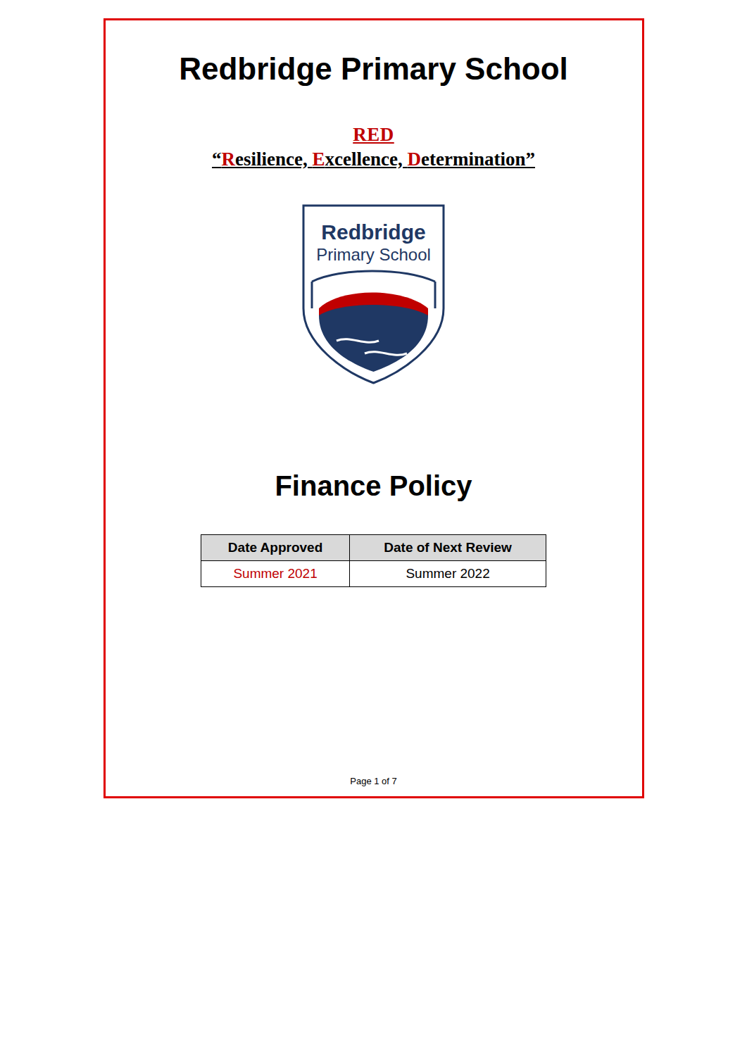Redbridge Primary School
RED
“Resilience, Excellence, Determination”
Redbridge Primary School
Finance Policy
| Date Approved | Date of Next Review |
| --- | --- |
| Summer 2021 | Summer 2022 |
Page 1 of 7